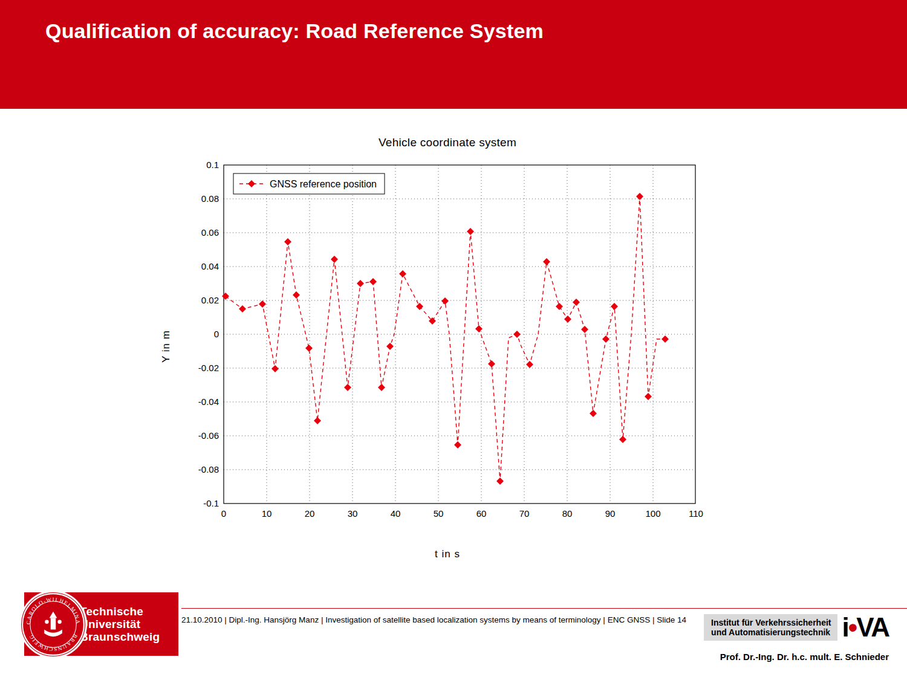Qualification of accuracy: Road Reference System
Vehicle coordinate system
Y in m t in s 0.1 0.08 0.06 0.04 0.02 0 -0.02 -0.04 -0.06 -0.08 -0.1 0 10 20 30 40 50 60 70 80 90 100 110 GNSS reference position
21.10.2010 | Dipl.-Ing. Hansjörg Manz | Investigation of satellite based localization systems by means of terminology | ENC GNSS | Slide 14
CAROLO-WILHELMINA BRAUNSCHWEIG
Technische
Universität
Braunschweig
Institut für Verkehrssicherheit
und Automatisierungstechnik
i•VA
Prof. Dr.-Ing. Dr. h.c. mult. E. Schnieder